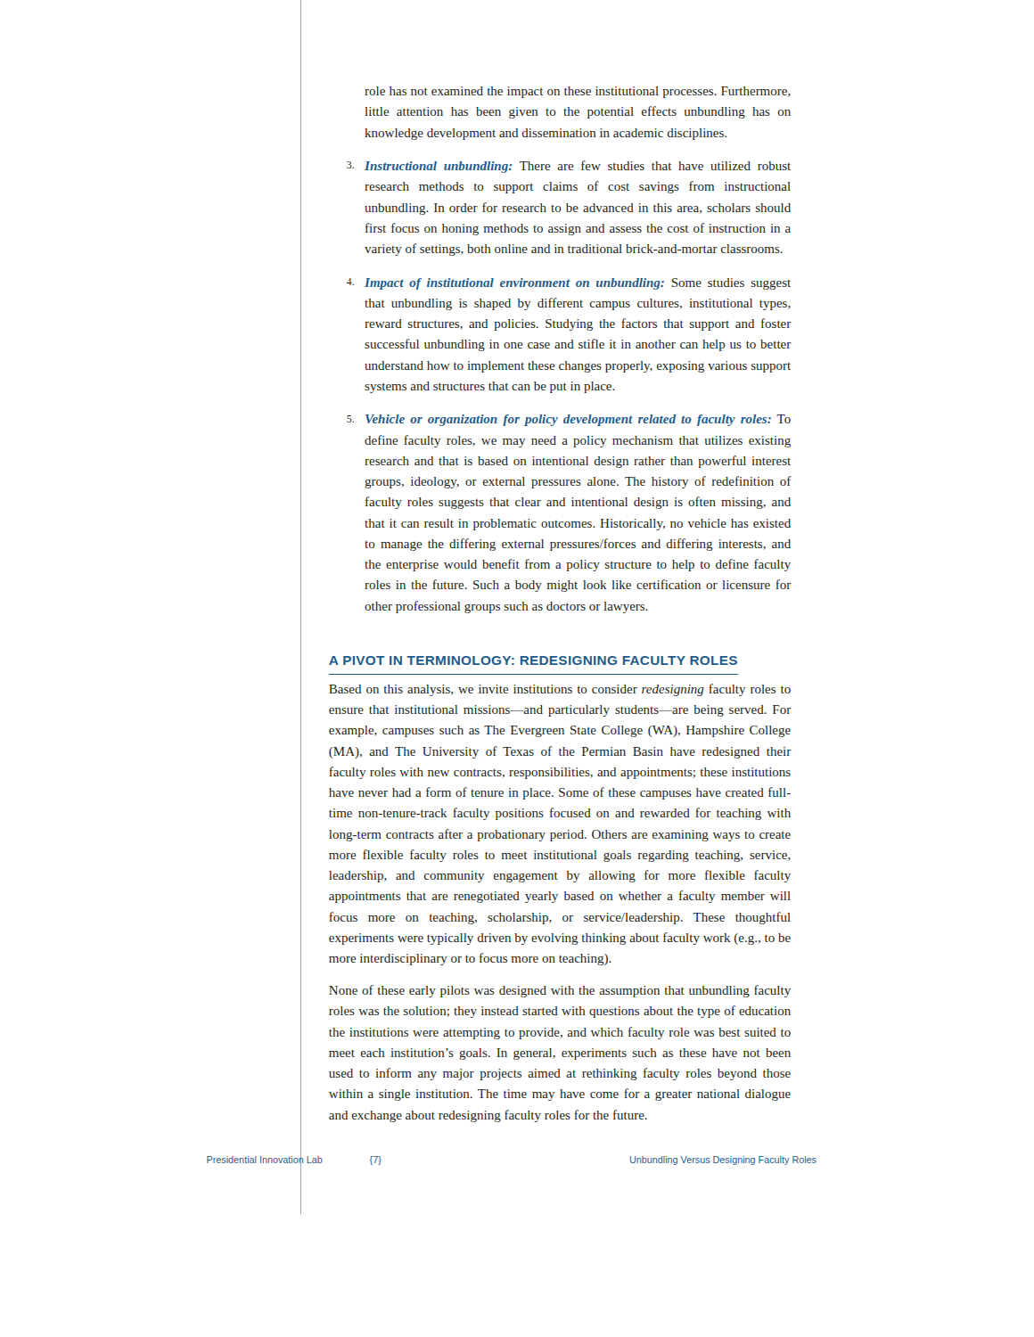role has not examined the impact on these institutional processes. Furthermore, little attention has been given to the potential effects unbundling has on knowledge development and dissemination in academic disciplines.
3. Instructional unbundling: There are few studies that have utilized robust research methods to support claims of cost savings from instructional unbundling. In order for research to be advanced in this area, scholars should first focus on honing methods to assign and assess the cost of instruction in a variety of settings, both online and in traditional brick-and-mortar classrooms.
4. Impact of institutional environment on unbundling: Some studies suggest that unbundling is shaped by different campus cultures, institutional types, reward structures, and policies. Studying the factors that support and foster successful unbundling in one case and stifle it in another can help us to better understand how to implement these changes properly, exposing various support systems and structures that can be put in place.
5. Vehicle or organization for policy development related to faculty roles: To define faculty roles, we may need a policy mechanism that utilizes existing research and that is based on intentional design rather than powerful interest groups, ideology, or external pressures alone. The history of redefinition of faculty roles suggests that clear and intentional design is often missing, and that it can result in problematic outcomes. Historically, no vehicle has existed to manage the differing external pressures/forces and differing interests, and the enterprise would benefit from a policy structure to help to define faculty roles in the future. Such a body might look like certification or licensure for other professional groups such as doctors or lawyers.
A Pivot in Terminology: Redesigning Faculty Roles
Based on this analysis, we invite institutions to consider redesigning faculty roles to ensure that institutional missions—and particularly students—are being served. For example, campuses such as The Evergreen State College (WA), Hampshire College (MA), and The University of Texas of the Permian Basin have redesigned their faculty roles with new contracts, responsibilities, and appointments; these institutions have never had a form of tenure in place. Some of these campuses have created full-time non-tenure-track faculty positions focused on and rewarded for teaching with long-term contracts after a probationary period. Others are examining ways to create more flexible faculty roles to meet institutional goals regarding teaching, service, leadership, and community engagement by allowing for more flexible faculty appointments that are renegotiated yearly based on whether a faculty member will focus more on teaching, scholarship, or service/leadership. These thoughtful experiments were typically driven by evolving thinking about faculty work (e.g., to be more interdisciplinary or to focus more on teaching).
None of these early pilots was designed with the assumption that unbundling faculty roles was the solution; they instead started with questions about the type of education the institutions were attempting to provide, and which faculty role was best suited to meet each institution’s goals. In general, experiments such as these have not been used to inform any major projects aimed at rethinking faculty roles beyond those within a single institution. The time may have come for a greater national dialogue and exchange about redesigning faculty roles for the future.
Presidential Innovation Lab {7} Unbundling Versus Designing Faculty Roles